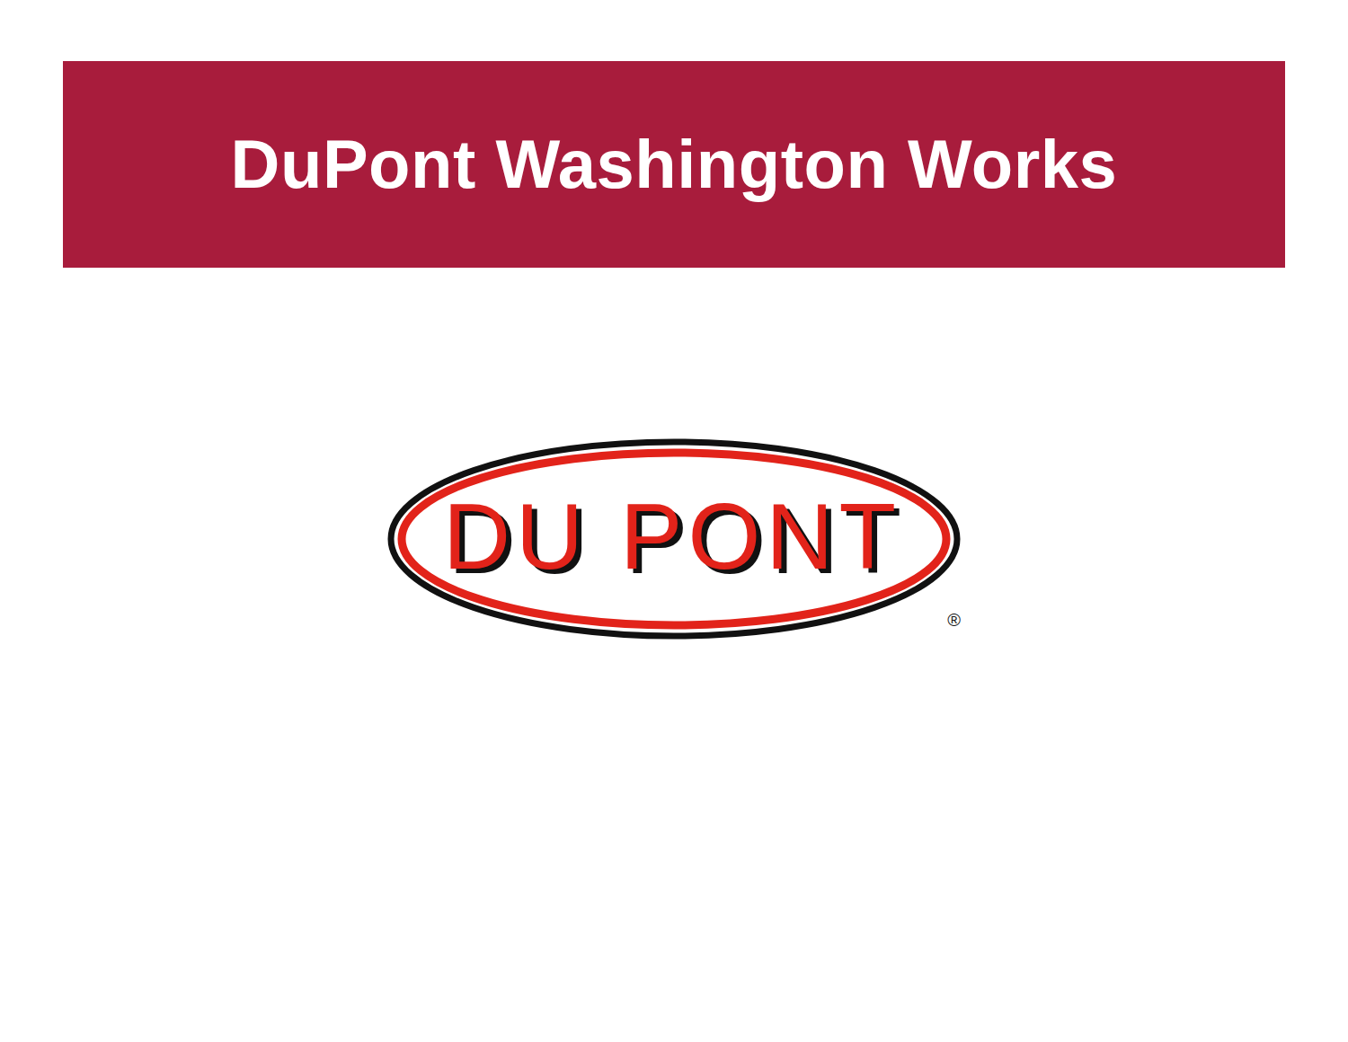DuPont Washington Works
DU PONT DU PONT ®